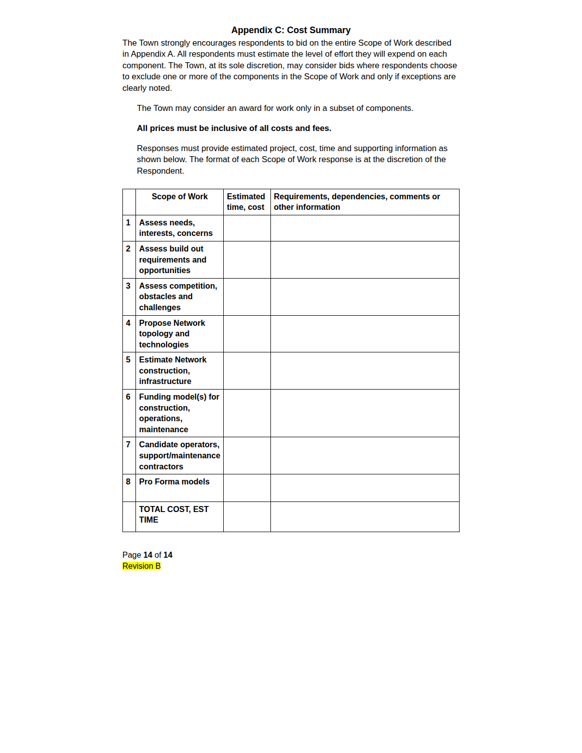Appendix C: Cost Summary
The Town strongly encourages respondents to bid on the entire Scope of Work described in Appendix A. All respondents must estimate the level of effort they will expend on each component. The Town, at its sole discretion, may consider bids where respondents choose to exclude one or more of the components in the Scope of Work and only if exceptions are clearly noted.
The Town may consider an award for work only in a subset of components.
All prices must be inclusive of all costs and fees.
Responses must provide estimated project, cost, time and supporting information as shown below. The format of each Scope of Work response is at the discretion of the Respondent.
| | Scope of Work | Estimated time, cost | Requirements, dependencies, comments or other information |
| --- | --- | --- | --- |
| 1 | Assess needs, interests, concerns | | |
| 2 | Assess build out requirements and opportunities | | |
| 3 | Assess competition, obstacles and challenges | | |
| 4 | Propose Network topology and technologies | | |
| 5 | Estimate Network construction, infrastructure | | |
| 6 | Funding model(s) for construction, operations, maintenance | | |
| 7 | Candidate operators, support/maintenance contractors | | |
| 8 | Pro Forma models | | |
| | TOTAL COST, EST TIME | | |
Page 14 of 14
Revision B